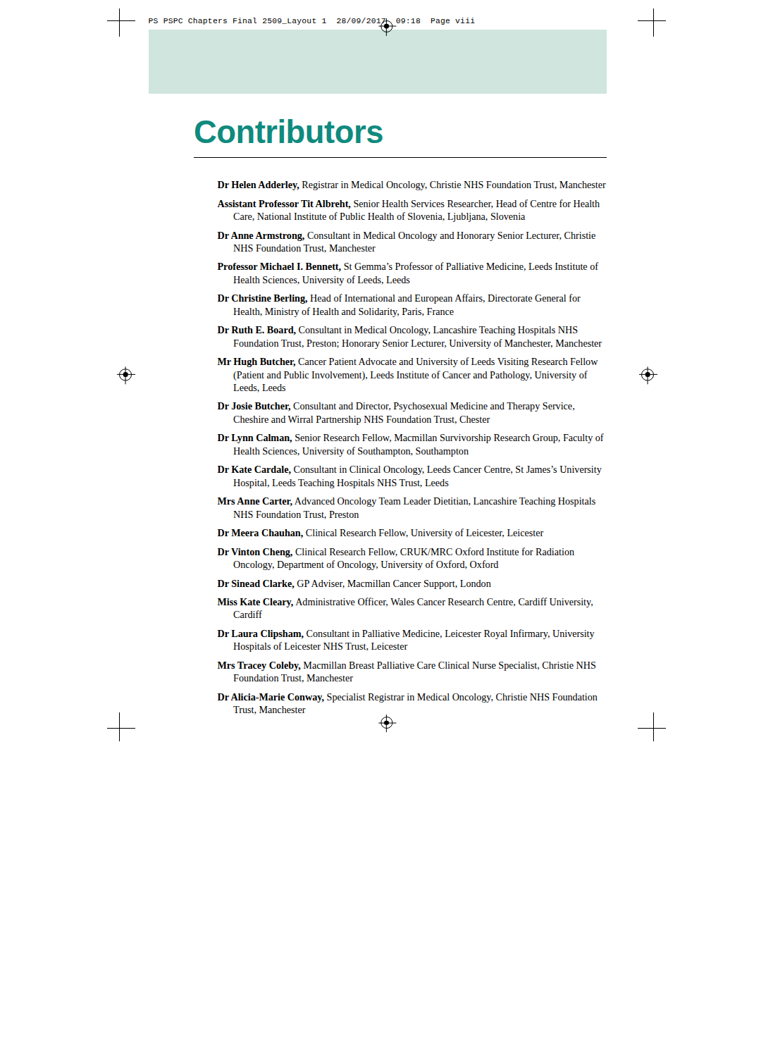PS PSPC Chapters Final 2509_Layout 1 28/09/2017 09:18 Page viii
Contributors
Dr Helen Adderley, Registrar in Medical Oncology, Christie NHS Foundation Trust, Manchester
Assistant Professor Tit Albreht, Senior Health Services Researcher, Head of Centre for Health Care, National Institute of Public Health of Slovenia, Ljubljana, Slovenia
Dr Anne Armstrong, Consultant in Medical Oncology and Honorary Senior Lecturer, Christie NHS Foundation Trust, Manchester
Professor Michael I. Bennett, St Gemma’s Professor of Palliative Medicine, Leeds Institute of Health Sciences, University of Leeds, Leeds
Dr Christine Berling, Head of International and European Affairs, Directorate General for Health, Ministry of Health and Solidarity, Paris, France
Dr Ruth E. Board, Consultant in Medical Oncology, Lancashire Teaching Hospitals NHS Foundation Trust, Preston; Honorary Senior Lecturer, University of Manchester, Manchester
Mr Hugh Butcher, Cancer Patient Advocate and University of Leeds Visiting Research Fellow (Patient and Public Involvement), Leeds Institute of Cancer and Pathology, University of Leeds, Leeds
Dr Josie Butcher, Consultant and Director, Psychosexual Medicine and Therapy Service, Cheshire and Wirral Partnership NHS Foundation Trust, Chester
Dr Lynn Calman, Senior Research Fellow, Macmillan Survivorship Research Group, Faculty of Health Sciences, University of Southampton, Southampton
Dr Kate Cardale, Consultant in Clinical Oncology, Leeds Cancer Centre, St James’s University Hospital, Leeds Teaching Hospitals NHS Trust, Leeds
Mrs Anne Carter, Advanced Oncology Team Leader Dietitian, Lancashire Teaching Hospitals NHS Foundation Trust, Preston
Dr Meera Chauhan, Clinical Research Fellow, University of Leicester, Leicester
Dr Vinton Cheng, Clinical Research Fellow, CRUK/MRC Oxford Institute for Radiation Oncology, Department of Oncology, University of Oxford, Oxford
Dr Sinead Clarke, GP Adviser, Macmillan Cancer Support, London
Miss Kate Cleary, Administrative Officer, Wales Cancer Research Centre, Cardiff University, Cardiff
Dr Laura Clipsham, Consultant in Palliative Medicine, Leicester Royal Infirmary, University Hospitals of Leicester NHS Trust, Leicester
Mrs Tracey Coleby, Macmillan Breast Palliative Care Clinical Nurse Specialist, Christie NHS Foundation Trust, Manchester
Dr Alicia-Marie Conway, Specialist Registrar in Medical Oncology, Christie NHS Foundation Trust, Manchester